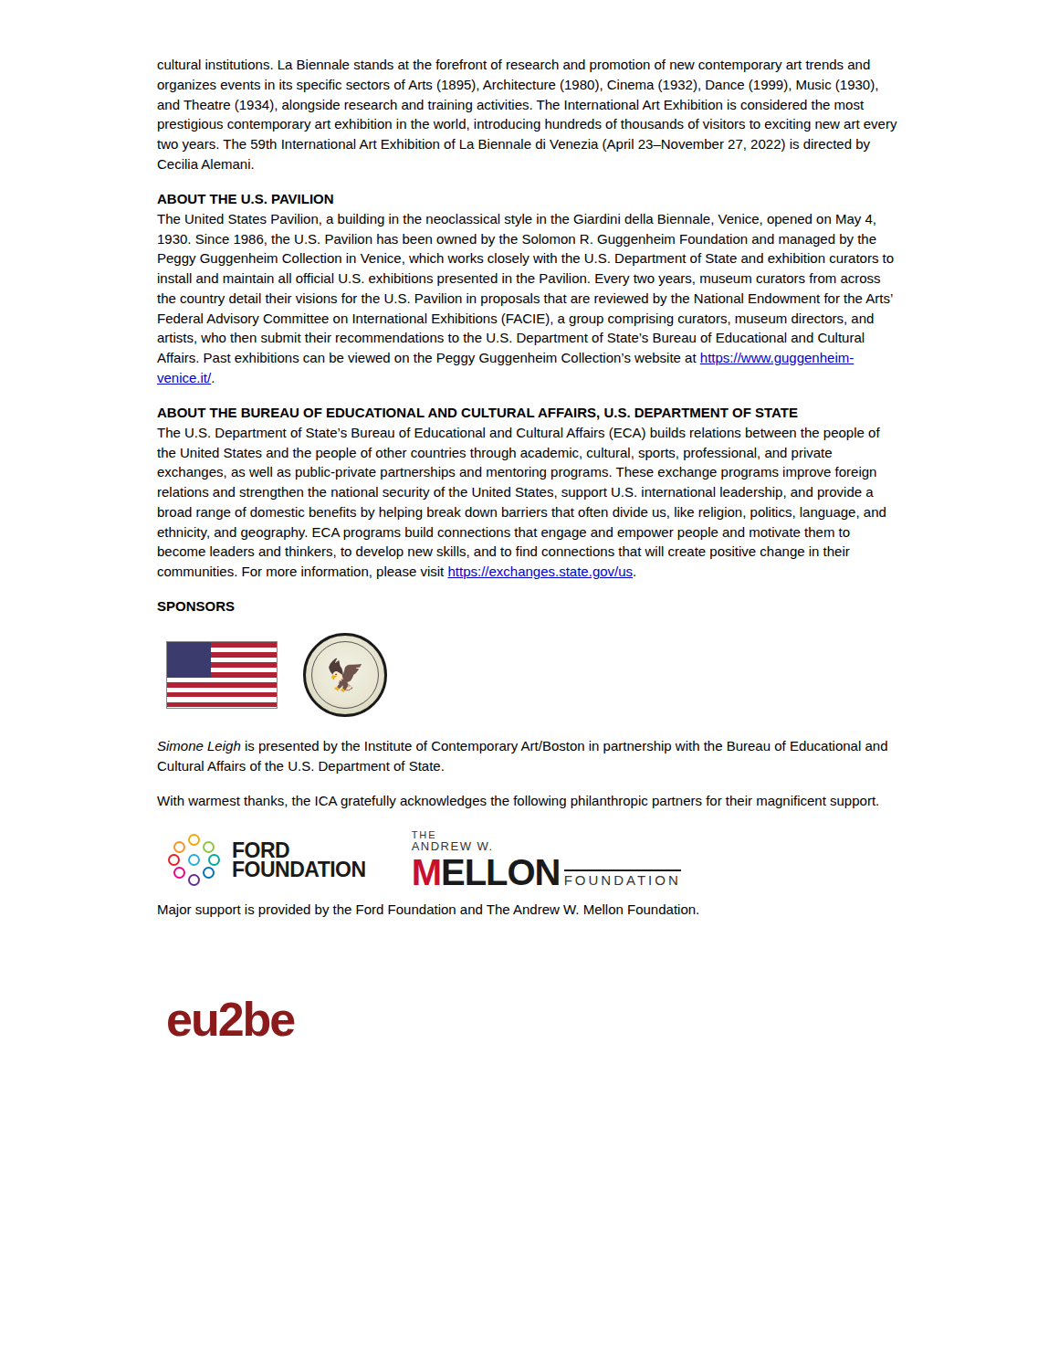cultural institutions. La Biennale stands at the forefront of research and promotion of new contemporary art trends and organizes events in its specific sectors of Arts (1895), Architecture (1980), Cinema (1932), Dance (1999), Music (1930), and Theatre (1934), alongside research and training activities. The International Art Exhibition is considered the most prestigious contemporary art exhibition in the world, introducing hundreds of thousands of visitors to exciting new art every two years. The 59th International Art Exhibition of La Biennale di Venezia (April 23–November 27, 2022) is directed by Cecilia Alemani.
About the U.S. Pavilion
The United States Pavilion, a building in the neoclassical style in the Giardini della Biennale, Venice, opened on May 4, 1930. Since 1986, the U.S. Pavilion has been owned by the Solomon R. Guggenheim Foundation and managed by the Peggy Guggenheim Collection in Venice, which works closely with the U.S. Department of State and exhibition curators to install and maintain all official U.S. exhibitions presented in the Pavilion. Every two years, museum curators from across the country detail their visions for the U.S. Pavilion in proposals that are reviewed by the National Endowment for the Arts’ Federal Advisory Committee on International Exhibitions (FACIE), a group comprising curators, museum directors, and artists, who then submit their recommendations to the U.S. Department of State’s Bureau of Educational and Cultural Affairs. Past exhibitions can be viewed on the Peggy Guggenheim Collection’s website at https://www.guggenheim-venice.it/.
About the Bureau of Educational and Cultural Affairs, U.S. Department of State
The U.S. Department of State’s Bureau of Educational and Cultural Affairs (ECA) builds relations between the people of the United States and the people of other countries through academic, cultural, sports, professional, and private exchanges, as well as public-private partnerships and mentoring programs. These exchange programs improve foreign relations and strengthen the national security of the United States, support U.S. international leadership, and provide a broad range of domestic benefits by helping break down barriers that often divide us, like religion, politics, language, and ethnicity, and geography. ECA programs build connections that engage and empower people and motivate them to become leaders and thinkers, to develop new skills, and to find connections that will create positive change in their communities. For more information, please visit https://exchanges.state.gov/us.
Sponsors
🦅
Simone Leigh is presented by the Institute of Contemporary Art/Boston in partnership with the Bureau of Educational and Cultural Affairs of the U.S. Department of State.
With warmest thanks, the ICA gratefully acknowledges the following philanthropic partners for their magnificent support.
FORD
FOUNDATION
THE
ANDREW W.
MELLON
FOUNDATION
Major support is provided by the Ford Foundation and The Andrew W. Mellon Foundation.
eu2be